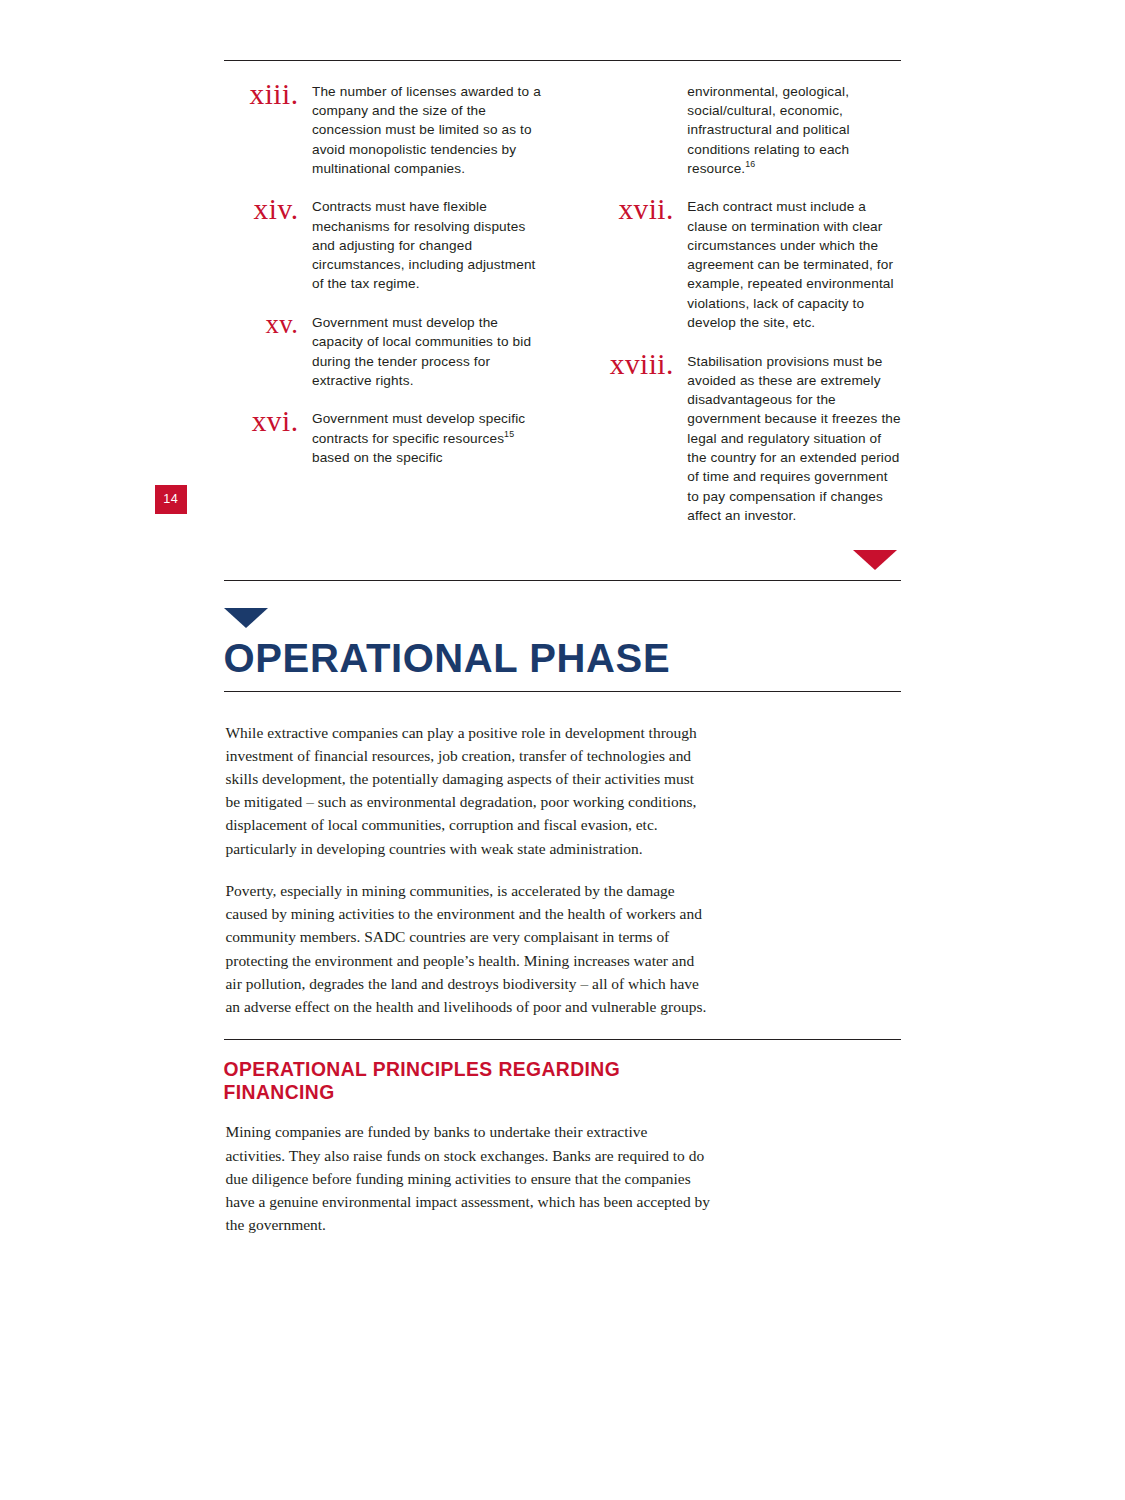xiii.
The number of licenses awarded to a company and the size of the concession must be limited so as to avoid monopolistic tendencies by multinational companies.
xiv.
Contracts must have flexible mechanisms for resolving disputes and adjusting for changed circumstances, including adjustment of the tax regime.
xv.
Government must develop the capacity of local communities to bid during the tender process for extractive rights.
xvi.
Government must develop specific contracts for specific resources15 based on the specific
xvii.
environmental, geological, social/cultural, economic, infrastructural and political conditions relating to each resource.16
xvii.
Each contract must include a clause on termination with clear circumstances under which the agreement can be terminated, for example, repeated environmental violations, lack of capacity to develop the site, etc.
xviii.
Stabilisation provisions must be avoided as these are extremely disadvantageous for the government because it freezes the legal and regulatory situation of the country for an extended period of time and requires government to pay compensation if changes affect an investor.
OPERATIONAL PHASE
14
While extractive companies can play a positive role in development through investment of financial resources, job creation, transfer of technologies and skills development, the potentially damaging aspects of their activities must be mitigated – such as environmental degradation, poor working conditions, displacement of local communities, corruption and fiscal evasion, etc. particularly in developing countries with weak state administration.
Poverty, especially in mining communities, is accelerated by the damage caused by mining activities to the environment and the health of workers and community members. SADC countries are very complaisant in terms of protecting the environment and people’s health. Mining increases water and air pollution, degrades the land and destroys biodiversity – all of which have an adverse effect on the health and livelihoods of poor and vulnerable groups.
OPERATIONAL PRINCIPLES REGARDING FINANCING
Mining companies are funded by banks to undertake their extractive activities. They also raise funds on stock exchanges. Banks are required to do due diligence before funding mining activities to ensure that the companies have a genuine environmental impact assessment, which has been accepted by the government.